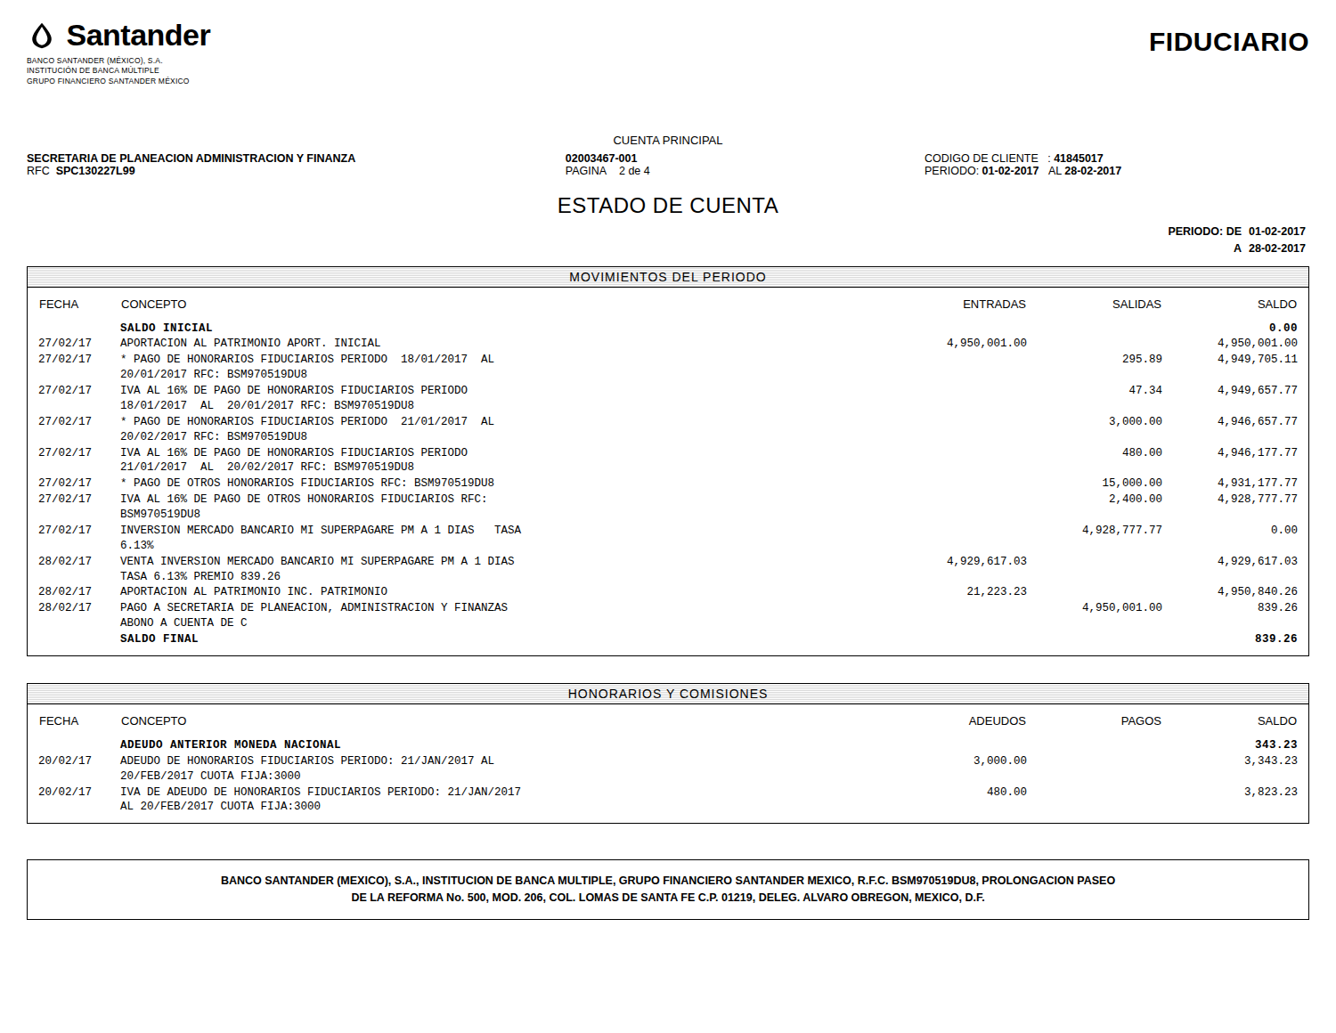Santander
BANCO SANTANDER (MÉXICO), S.A.
INSTITUCIÓN DE BANCA MÚLTIPLE
GRUPO FINANCIERO SANTANDER MÉXICO
FIDUCIARIO
CUENTA PRINCIPAL
| SECRETARIA DE PLANEACION ADMINISTRACION Y FINANZA | 02003467-001 | CODIGO DE CLIENTE : 41845017 |
| RFC SPC130227L99 | PAGINA 2 de 4 | PERIODO: 01-02-2017 AL 28-02-2017 |
ESTADO DE CUENTA
| PERIODO: DE | 01-02-2017 |
| A | 28-02-2017 |
MOVIMIENTOS DEL PERIODO
| FECHA | CONCEPTO | ENTRADAS | SALIDAS | SALDO |
| --- | --- | --- | --- | --- |
| | SALDO INICIAL | | | 0.00 |
| 27/02/17 | APORTACION AL PATRIMONIO APORT. INICIAL | 4,950,001.00 | | 4,950,001.00 |
| 27/02/17 | * PAGO DE HONORARIOS FIDUCIARIOS PERIODO 18/01/2017 AL 20/01/2017 RFC: BSM970519DU8 | | 295.89 | 4,949,705.11 |
| 27/02/17 | IVA AL 16% DE PAGO DE HONORARIOS FIDUCIARIOS PERIODO 18/01/2017 AL 20/01/2017 RFC: BSM970519DU8 | | 47.34 | 4,949,657.77 |
| 27/02/17 | * PAGO DE HONORARIOS FIDUCIARIOS PERIODO 21/01/2017 AL 20/02/2017 RFC: BSM970519DU8 | | 3,000.00 | 4,946,657.77 |
| 27/02/17 | IVA AL 16% DE PAGO DE HONORARIOS FIDUCIARIOS PERIODO 21/01/2017 AL 20/02/2017 RFC: BSM970519DU8 | | 480.00 | 4,946,177.77 |
| 27/02/17 | * PAGO DE OTROS HONORARIOS FIDUCIARIOS RFC: BSM970519DU8 | | 15,000.00 | 4,931,177.77 |
| 27/02/17 | IVA AL 16% DE PAGO DE OTROS HONORARIOS FIDUCIARIOS RFC: BSM970519DU8 | | 2,400.00 | 4,928,777.77 |
| 27/02/17 | INVERSION MERCADO BANCARIO MI SUPERPAGARE PM A 1 DIAS TASA 6.13% | | 4,928,777.77 | 0.00 |
| 28/02/17 | VENTA INVERSION MERCADO BANCARIO MI SUPERPAGARE PM A 1 DIAS TASA 6.13% PREMIO 839.26 | 4,929,617.03 | | 4,929,617.03 |
| 28/02/17 | APORTACION AL PATRIMONIO INC. PATRIMONIO | 21,223.23 | | 4,950,840.26 |
| 28/02/17 | PAGO A SECRETARIA DE PLANEACION, ADMINISTRACION Y FINANZAS ABONO A CUENTA DE C | | 4,950,001.00 | 839.26 |
| | SALDO FINAL | | | 839.26 |
HONORARIOS Y COMISIONES
| FECHA | CONCEPTO | ADEUDOS | PAGOS | SALDO |
| --- | --- | --- | --- | --- |
| | ADEUDO ANTERIOR MONEDA NACIONAL | | | 343.23 |
| 20/02/17 | ADEUDO DE HONORARIOS FIDUCIARIOS PERIODO: 21/JAN/2017 AL 20/FEB/2017 CUOTA FIJA:3000 | 3,000.00 | | 3,343.23 |
| 20/02/17 | IVA DE ADEUDO DE HONORARIOS FIDUCIARIOS PERIODO: 21/JAN/2017 AL 20/FEB/2017 CUOTA FIJA:3000 | 480.00 | | 3,823.23 |
BANCO SANTANDER (MEXICO), S.A., INSTITUCION DE BANCA MULTIPLE, GRUPO FINANCIERO SANTANDER MEXICO, R.F.C. BSM970519DU8, PROLONGACION PASEO
DE LA REFORMA No. 500, MOD. 206, COL. LOMAS DE SANTA FE C.P. 01219, DELEG. ALVARO OBREGON, MEXICO, D.F.